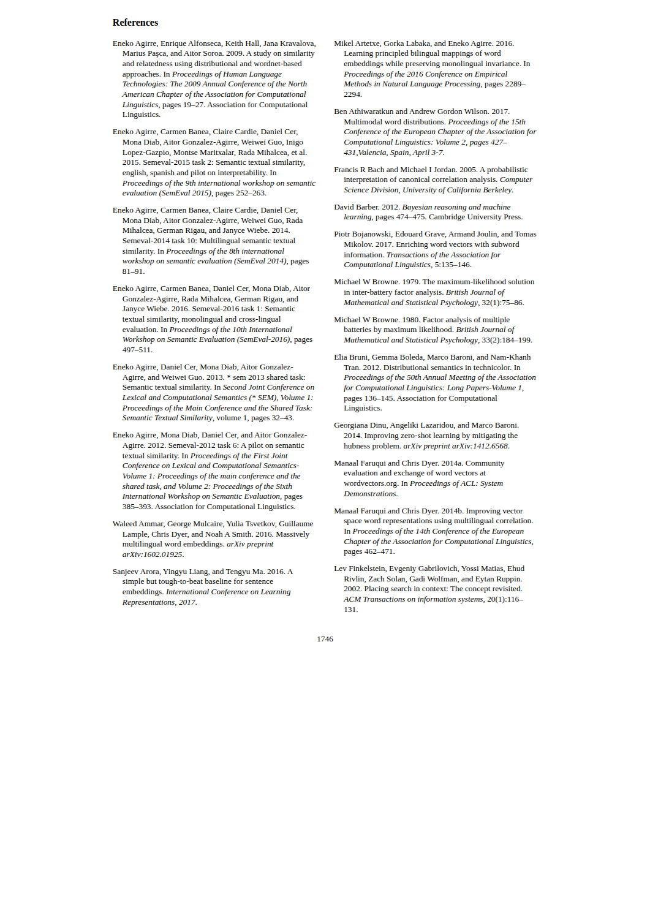References
Eneko Agirre, Enrique Alfonseca, Keith Hall, Jana Kravalova, Marius Paşca, and Aitor Soroa. 2009. A study on similarity and relatedness using distributional and wordnet-based approaches. In Proceedings of Human Language Technologies: The 2009 Annual Conference of the North American Chapter of the Association for Computational Linguistics, pages 19–27. Association for Computational Linguistics.
Eneko Agirre, Carmen Banea, Claire Cardie, Daniel Cer, Mona Diab, Aitor Gonzalez-Agirre, Weiwei Guo, Inigo Lopez-Gazpio, Montse Maritxalar, Rada Mihalcea, et al. 2015. Semeval-2015 task 2: Semantic textual similarity, english, spanish and pilot on interpretability. In Proceedings of the 9th international workshop on semantic evaluation (SemEval 2015), pages 252–263.
Eneko Agirre, Carmen Banea, Claire Cardie, Daniel Cer, Mona Diab, Aitor Gonzalez-Agirre, Weiwei Guo, Rada Mihalcea, German Rigau, and Janyce Wiebe. 2014. Semeval-2014 task 10: Multilingual semantic textual similarity. In Proceedings of the 8th international workshop on semantic evaluation (SemEval 2014), pages 81–91.
Eneko Agirre, Carmen Banea, Daniel Cer, Mona Diab, Aitor Gonzalez-Agirre, Rada Mihalcea, German Rigau, and Janyce Wiebe. 2016. Semeval-2016 task 1: Semantic textual similarity, monolingual and cross-lingual evaluation. In Proceedings of the 10th International Workshop on Semantic Evaluation (SemEval-2016), pages 497–511.
Eneko Agirre, Daniel Cer, Mona Diab, Aitor Gonzalez-Agirre, and Weiwei Guo. 2013. * sem 2013 shared task: Semantic textual similarity. In Second Joint Conference on Lexical and Computational Semantics (* SEM), Volume 1: Proceedings of the Main Conference and the Shared Task: Semantic Textual Similarity, volume 1, pages 32–43.
Eneko Agirre, Mona Diab, Daniel Cer, and Aitor Gonzalez-Agirre. 2012. Semeval-2012 task 6: A pilot on semantic textual similarity. In Proceedings of the First Joint Conference on Lexical and Computational Semantics-Volume 1: Proceedings of the main conference and the shared task, and Volume 2: Proceedings of the Sixth International Workshop on Semantic Evaluation, pages 385–393. Association for Computational Linguistics.
Waleed Ammar, George Mulcaire, Yulia Tsvetkov, Guillaume Lample, Chris Dyer, and Noah A Smith. 2016. Massively multilingual word embeddings. arXiv preprint arXiv:1602.01925.
Sanjeev Arora, Yingyu Liang, and Tengyu Ma. 2016. A simple but tough-to-beat baseline for sentence embeddings. International Conference on Learning Representations, 2017.
Mikel Artetxe, Gorka Labaka, and Eneko Agirre. 2016. Learning principled bilingual mappings of word embeddings while preserving monolingual invariance. In Proceedings of the 2016 Conference on Empirical Methods in Natural Language Processing, pages 2289–2294.
Ben Athiwaratkun and Andrew Gordon Wilson. 2017. Multimodal word distributions. Proceedings of the 15th Conference of the European Chapter of the Association for Computational Linguistics: Volume 2, pages 427–431,Valencia, Spain, April 3-7.
Francis R Bach and Michael I Jordan. 2005. A probabilistic interpretation of canonical correlation analysis. Computer Science Division, University of California Berkeley.
David Barber. 2012. Bayesian reasoning and machine learning, pages 474–475. Cambridge University Press.
Piotr Bojanowski, Edouard Grave, Armand Joulin, and Tomas Mikolov. 2017. Enriching word vectors with subword information. Transactions of the Association for Computational Linguistics, 5:135–146.
Michael W Browne. 1979. The maximum-likelihood solution in inter-battery factor analysis. British Journal of Mathematical and Statistical Psychology, 32(1):75–86.
Michael W Browne. 1980. Factor analysis of multiple batteries by maximum likelihood. British Journal of Mathematical and Statistical Psychology, 33(2):184–199.
Elia Bruni, Gemma Boleda, Marco Baroni, and Nam-Khanh Tran. 2012. Distributional semantics in technicolor. In Proceedings of the 50th Annual Meeting of the Association for Computational Linguistics: Long Papers-Volume 1, pages 136–145. Association for Computational Linguistics.
Georgiana Dinu, Angeliki Lazaridou, and Marco Baroni. 2014. Improving zero-shot learning by mitigating the hubness problem. arXiv preprint arXiv:1412.6568.
Manaal Faruqui and Chris Dyer. 2014a. Community evaluation and exchange of word vectors at wordvectors.org. In Proceedings of ACL: System Demonstrations.
Manaal Faruqui and Chris Dyer. 2014b. Improving vector space word representations using multilingual correlation. In Proceedings of the 14th Conference of the European Chapter of the Association for Computational Linguistics, pages 462–471.
Lev Finkelstein, Evgeniy Gabrilovich, Yossi Matias, Ehud Rivlin, Zach Solan, Gadi Wolfman, and Eytan Ruppin. 2002. Placing search in context: The concept revisited. ACM Transactions on information systems, 20(1):116–131.
1746